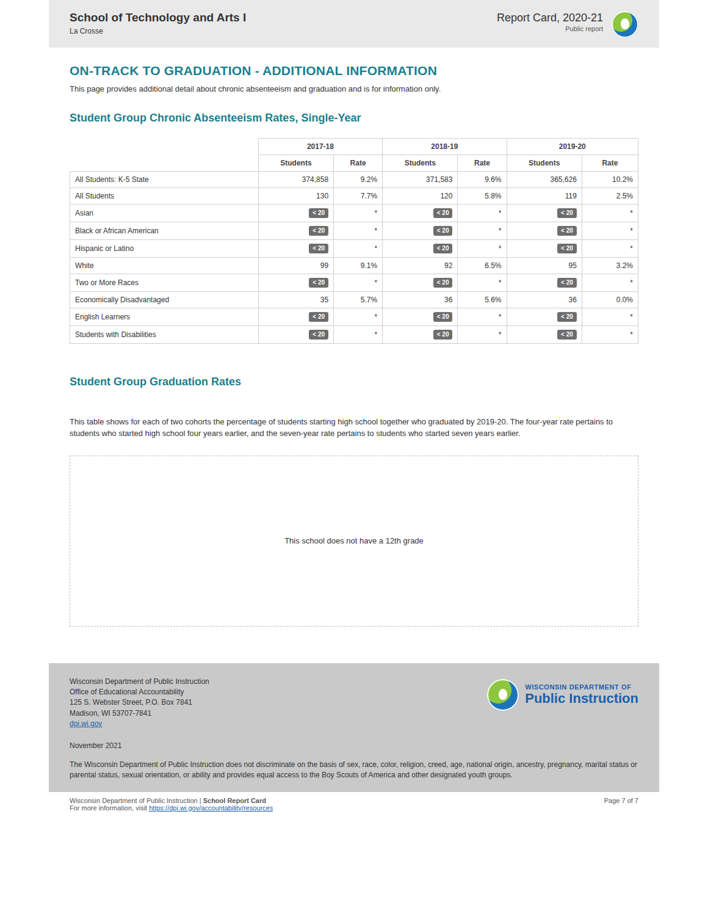School of Technology and Arts I
La Crosse
Report Card, 2020-21
Public report
ON-TRACK TO GRADUATION - ADDITIONAL INFORMATION
This page provides additional detail about chronic absenteeism and graduation and is for information only.
Student Group Chronic Absenteeism Rates, Single-Year
| | 2017-18 | 2018-19 | 2019-20 |
| --- | --- | --- | --- |
| Students | Rate | Students | Rate | Students | Rate |
| All Students: K-5 State | 374,858 | 9.2% | 371,583 | 9.6% | 365,626 | 10.2% |
| All Students | 130 | 7.7% | 120 | 5.8% | 119 | 2.5% |
| Asian | < 20 | * | < 20 | * | < 20 | * |
| Black or African American | < 20 | * | < 20 | * | < 20 | * |
| Hispanic or Latino | < 20 | * | < 20 | * | < 20 | * |
| White | 99 | 9.1% | 92 | 6.5% | 95 | 3.2% |
| Two or More Races | < 20 | * | < 20 | * | < 20 | * |
| Economically Disadvantaged | 35 | 5.7% | 36 | 5.6% | 36 | 0.0% |
| English Learners | < 20 | * | < 20 | * | < 20 | * |
| Students with Disabilities | < 20 | * | < 20 | * | < 20 | * |
Student Group Graduation Rates
This table shows for each of two cohorts the percentage of students starting high school together who graduated by 2019-20. The four-year rate pertains to students who started high school four years earlier, and the seven-year rate pertains to students who started seven years earlier.
This school does not have a 12th grade
Wisconsin Department of Public Instruction
Office of Educational Accountability
125 S. Webster Street, P.O. Box 7841
Madison, WI 53707-7841
dpi.wi.gov
WISCONSIN DEPARTMENT OF
Public Instruction
November 2021
The Wisconsin Department of Public Instruction does not discriminate on the basis of sex, race, color, religion, creed, age, national origin, ancestry, pregnancy, marital status or parental status, sexual orientation, or ability and provides equal access to the Boy Scouts of America and other designated youth groups.
Wisconsin Department of Public Instruction | School Report Card
For more information, visit https://dpi.wi.gov/accountability/resources
Page 7 of 7